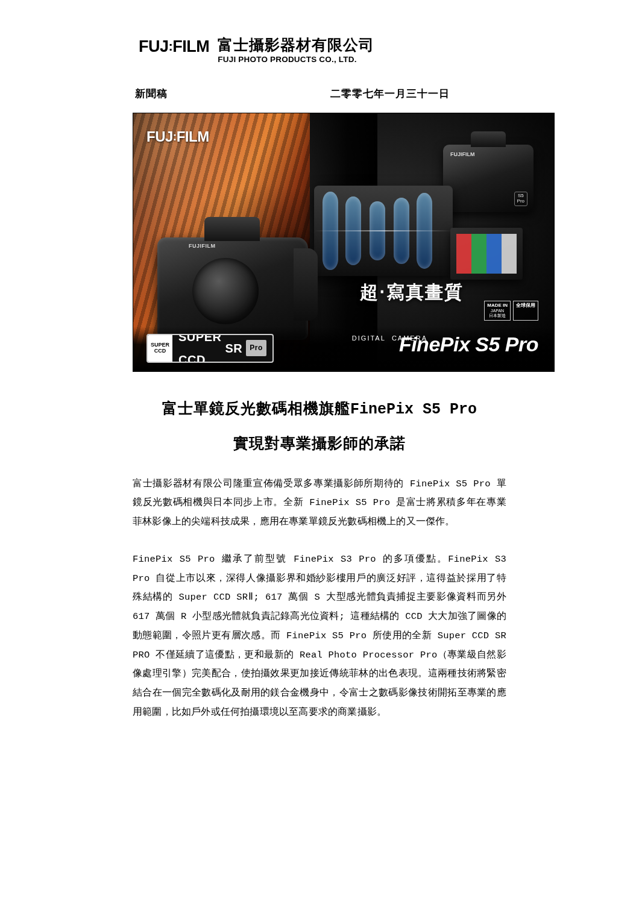FUJ: FILM
富士攝影器材有限公司
FUJI PHOTO PRODUCTS CO., LTD.
新聞稿 二零零七年一月三十一日
FUJ: FILM
FUJIFILM
S5
Pro
FUJIFILM
超‧寫真畫質
MADE INJAPAN
日本製造
全球保用
SUPER
CCD
SUPER
CCD SR Pro
DIGITAL CAMERA
FinePix S5 Pro
富士單鏡反光數碼相機旗艦FinePix S5 Pro 實現對專業攝影師的承諾
富士攝影器材有限公司隆重宣佈備受眾多專業攝影師所期待的 FinePix S5 Pro 單鏡反光數碼相機與日本同步上市。全新 FinePix S5 Pro 是富士將累積多年在專業菲林影像上的尖端科技成果，應用在專業單鏡反光數碼相機上的又一傑作。
FinePix S5 Pro 繼承了前型號 FinePix S3 Pro 的多項優點。FinePix S3 Pro 自從上市以來，深得人像攝影界和婚紗影樓用戶的廣泛好評，這得益於採用了特殊結構的 Super CCD SRⅡ; 617 萬個 S 大型感光體負責捕捉主要影像資料而另外 617 萬個 R 小型感光體就負責記錄高光位資料; 這種結構的 CCD 大大加強了圖像的動態範圍，令照片更有層次感。而 FinePix S5 Pro 所使用的全新 Super CCD SR PRO 不僅延續了這優點，更和最新的 Real Photo Processor Pro（專業級自然影像處理引擎）完美配合，使拍攝效果更加接近傳統菲林的出色表現。這兩種技術將緊密結合在一個完全數碼化及耐用的鎂合金機身中，令富士之數碼影像技術開拓至專業的應用範圍，比如戶外或任何拍攝環境以至高要求的商業攝影。